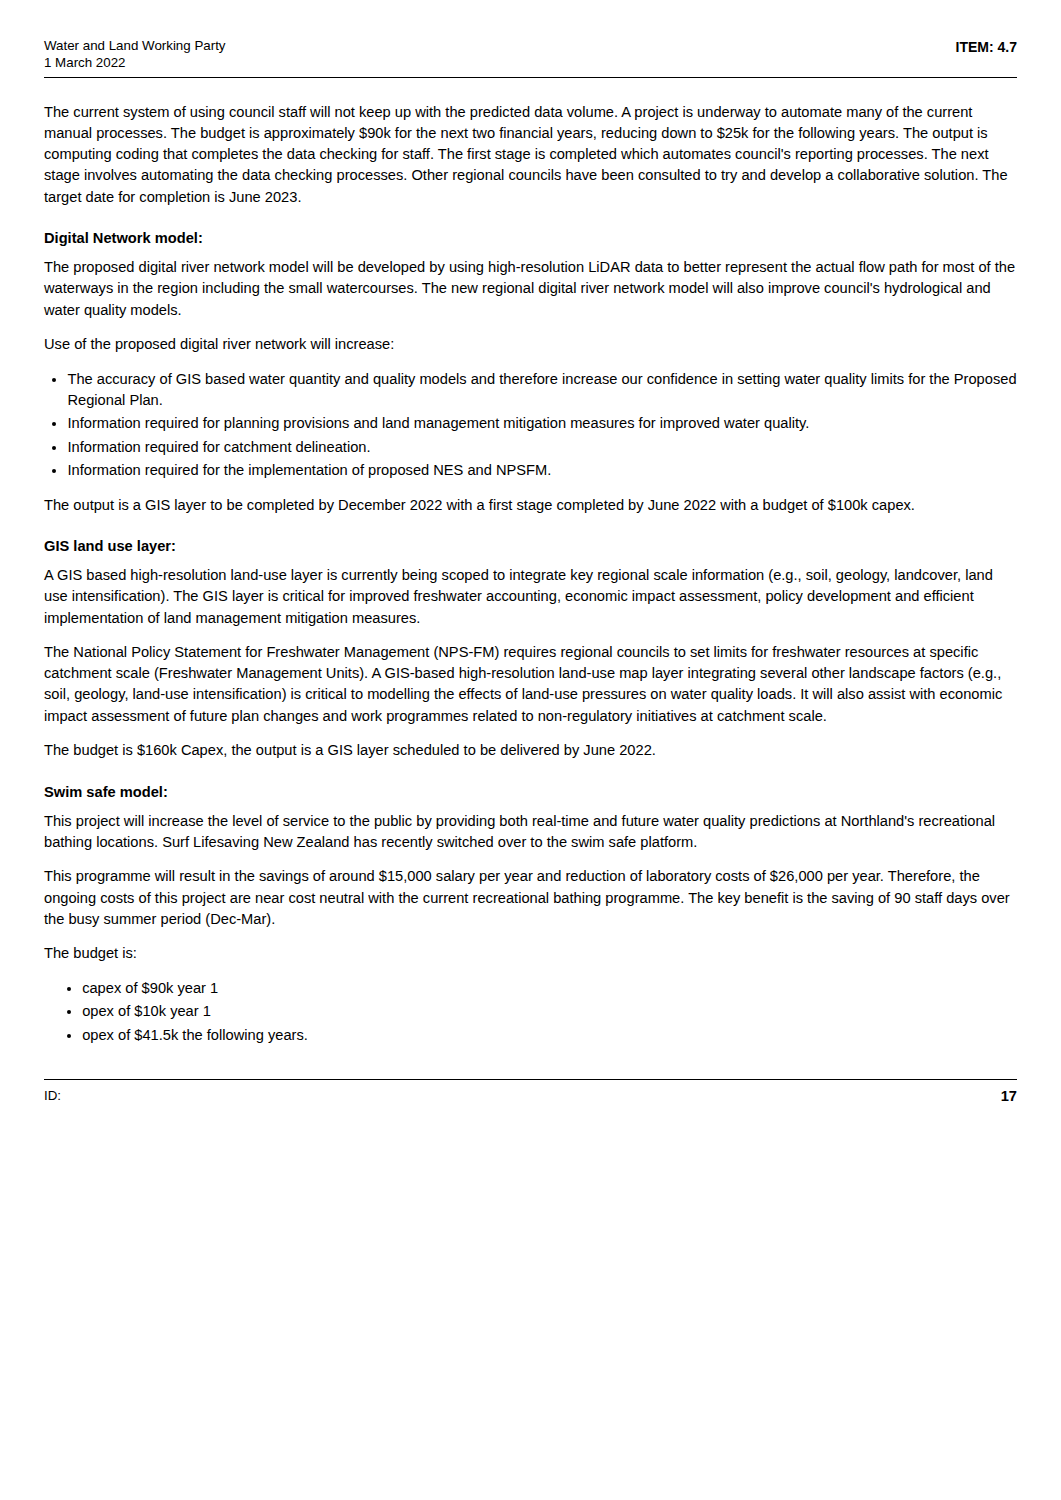Water and Land Working Party
1 March 2022
ITEM: 4.7
The current system of using council staff will not keep up with the predicted data volume. A project is underway to automate many of the current manual processes. The budget is approximately $90k for the next two financial years, reducing down to $25k for the following years. The output is computing coding that completes the data checking for staff. The first stage is completed which automates council's reporting processes. The next stage involves automating the data checking processes. Other regional councils have been consulted to try and develop a collaborative solution. The target date for completion is June 2023.
Digital Network model:
The proposed digital river network model will be developed by using high-resolution LiDAR data to better represent the actual flow path for most of the waterways in the region including the small watercourses. The new regional digital river network model will also improve council's hydrological and water quality models.
Use of the proposed digital river network will increase:
The accuracy of GIS based water quantity and quality models and therefore increase our confidence in setting water quality limits for the Proposed Regional Plan.
Information required for planning provisions and land management mitigation measures for improved water quality.
Information required for catchment delineation.
Information required for the implementation of proposed NES and NPSFM.
The output is a GIS layer to be completed by December 2022 with a first stage completed by June 2022 with a budget of $100k capex.
GIS land use layer:
A GIS based high-resolution land-use layer is currently being scoped to integrate key regional scale information (e.g., soil, geology, landcover, land use intensification). The GIS layer is critical for improved freshwater accounting, economic impact assessment, policy development and efficient implementation of land management mitigation measures.
The National Policy Statement for Freshwater Management (NPS-FM) requires regional councils to set limits for freshwater resources at specific catchment scale (Freshwater Management Units). A GIS-based high-resolution land-use map layer integrating several other landscape factors (e.g., soil, geology, land-use intensification) is critical to modelling the effects of land-use pressures on water quality loads. It will also assist with economic impact assessment of future plan changes and work programmes related to non-regulatory initiatives at catchment scale.
The budget is $160k Capex, the output is a GIS layer scheduled to be delivered by June 2022.
Swim safe model:
This project will increase the level of service to the public by providing both real-time and future water quality predictions at Northland's recreational bathing locations. Surf Lifesaving New Zealand has recently switched over to the swim safe platform.
This programme will result in the savings of around $15,000 salary per year and reduction of laboratory costs of $26,000 per year. Therefore, the ongoing costs of this project are near cost neutral with the current recreational bathing programme. The key benefit is the saving of 90 staff days over the busy summer period (Dec-Mar).
The budget is:
capex of $90k year 1
opex of $10k year 1
opex of $41.5k the following years.
ID:
17